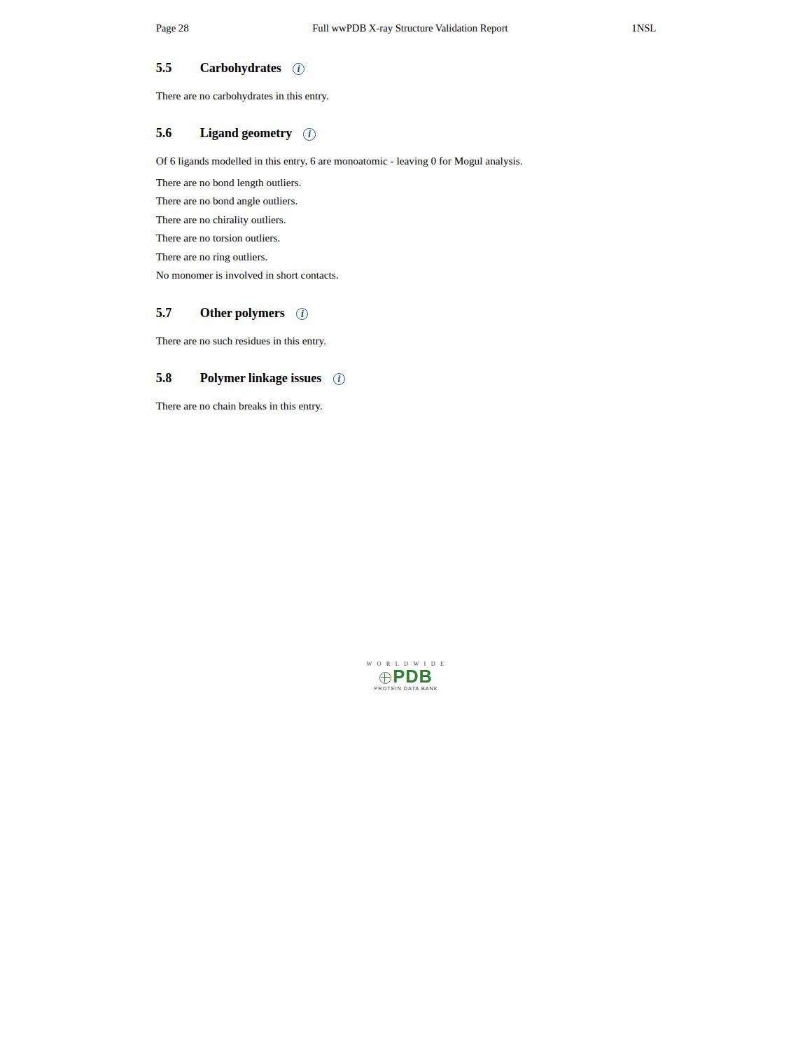Page 28
Full wwPDB X-ray Structure Validation Report
1NSL
5.5 Carbohydrates i
There are no carbohydrates in this entry.
5.6 Ligand geometry i
Of 6 ligands modelled in this entry, 6 are monoatomic - leaving 0 for Mogul analysis.
There are no bond length outliers.
There are no bond angle outliers.
There are no chirality outliers.
There are no torsion outliers.
There are no ring outliers.
No monomer is involved in short contacts.
5.7 Other polymers i
There are no such residues in this entry.
5.8 Polymer linkage issues i
There are no chain breaks in this entry.
W O R L D W I D E
PDB
PROTEIN DATA BANK